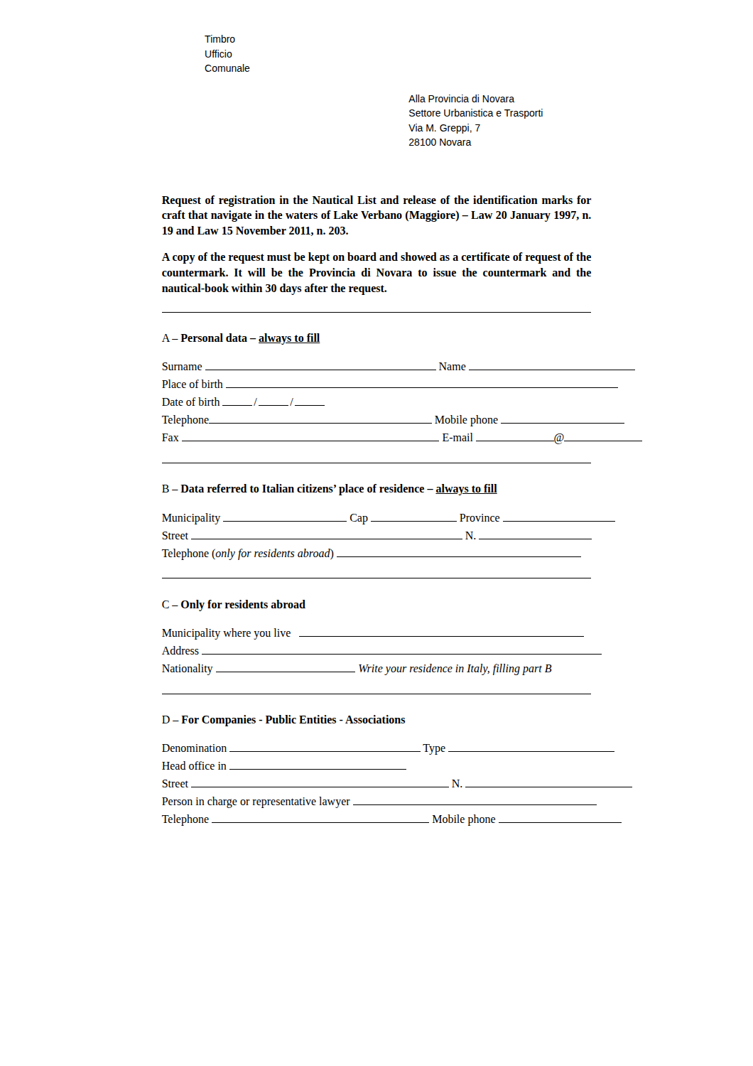Timbro
Ufficio
Comunale
Alla Provincia di Novara
Settore Urbanistica e Trasporti
Via M. Greppi, 7
28100 Novara
Request of registration in the Nautical List and release of the identification marks for craft that navigate in the waters of Lake Verbano (Maggiore) – Law 20 January 1997, n. 19 and Law 15 November 2011, n. 203.
A copy of the request must be kept on board and showed as a certificate of request of the countermark. It will be the Provincia di Novara to issue the countermark and the nautical-book within 30 days after the request.
A – Personal data – always to fill
Surname Name
Place of birth
Date of birth / /
Telephone Mobile phone
Fax E-mail @
B – Data referred to Italian citizens’ place of residence – always to fill
Municipality Cap Province
Street N.
Telephone (only for residents abroad)
C – Only for residents abroad
Municipality where you live
Address
Nationality Write your residence in Italy, filling part B
D – For Companies - Public Entities - Associations
Denomination Type
Head office in
Street N.
Person in charge or representative lawyer
Telephone Mobile phone